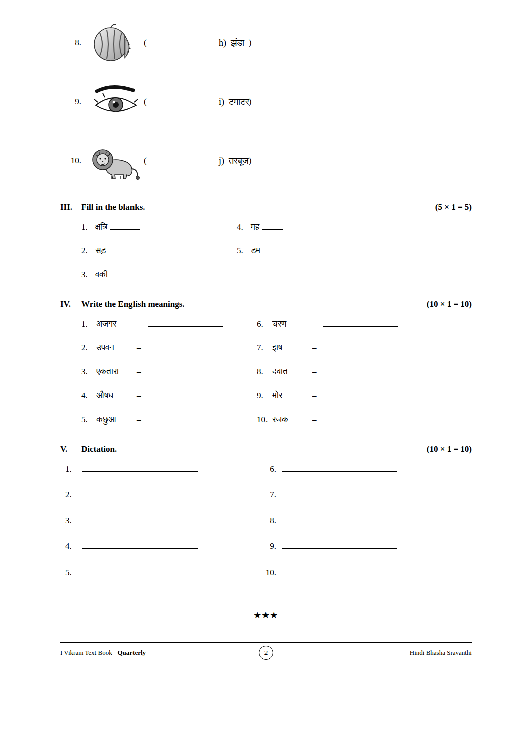8.
( )
h) झंडा
9.
( )
i) टमाटर
10.
( )
j) तरबूज
III.
Fill in the blanks.
(5 × 1 = 5)
1. क्षत्रि
4. मह
2. सड़
5. डम
3. वकी
IV.
Write the English meanings.
(10 × 1 = 10)
1. अजगर–
6. चरण–
2. उपवन–
7. झष–
3. एकतारा–
8. दवात–
4. औषध–
9. मोर–
5. कछुआ–
10. रजक–
V.
Dictation.
(10 × 1 = 10)
1.
6.
2.
7.
3.
8.
4.
9.
5.
10.
★★★
I Vikram Text Book - Quarterly
2
Hindi Bhasha Sravanthi